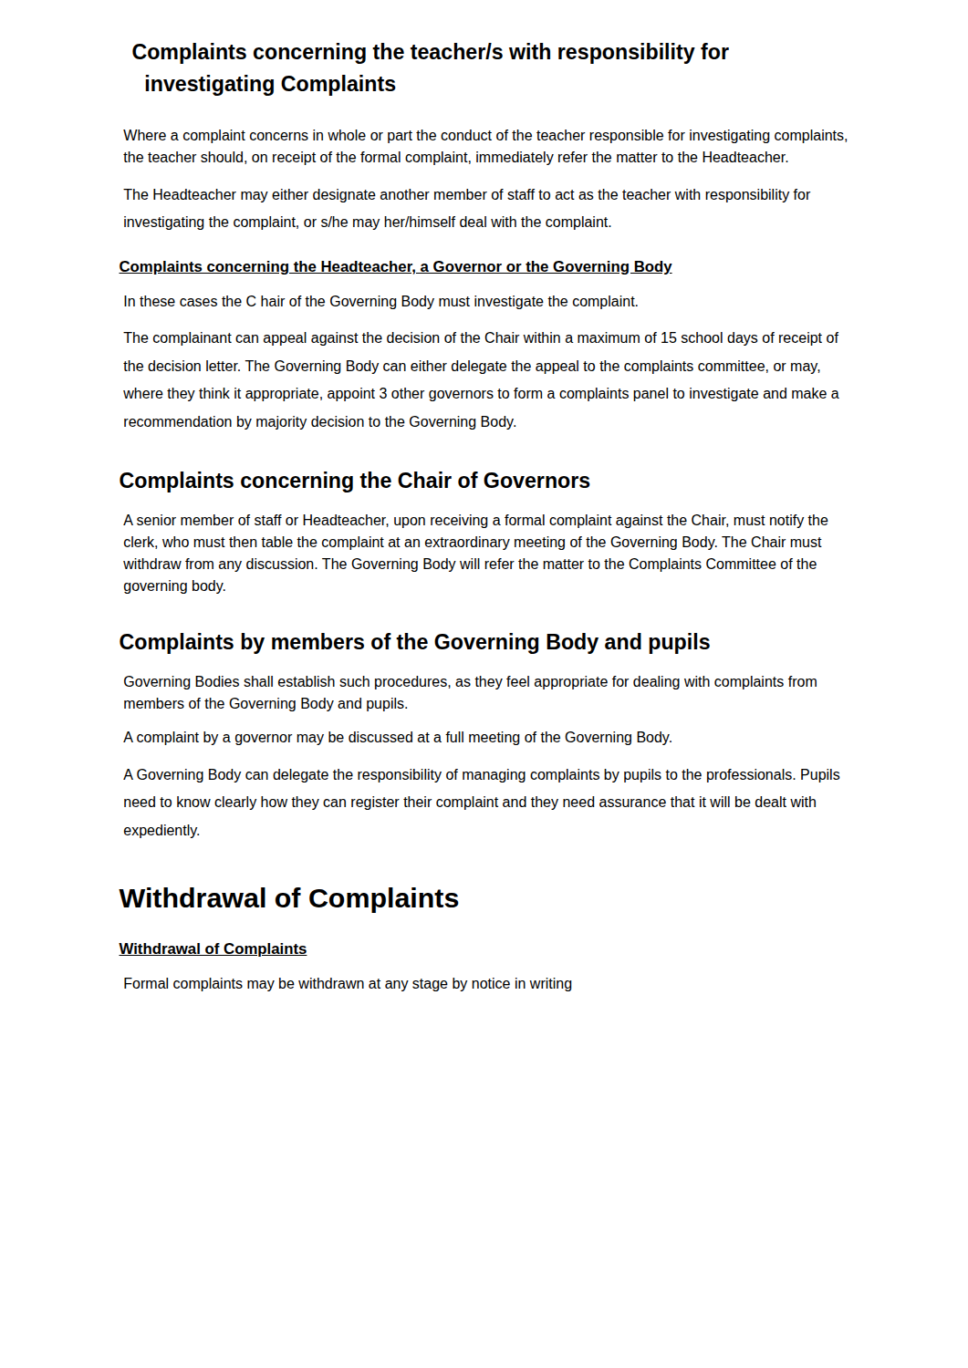Complaints concerning the teacher/s with responsibility for investigating Complaints
Where a complaint concerns in whole or part the conduct of the teacher responsible for investigating complaints, the teacher should, on receipt of the formal complaint, immediately refer the matter to the Headteacher.
The Headteacher may either designate another member of staff to act as the teacher with responsibility for investigating the complaint, or s/he may her/himself deal with the complaint.
Complaints concerning the Headteacher, a Governor or the Governing Body
In these cases the C hair of the Governing Body must investigate the complaint.
The complainant can appeal against the decision of the Chair within a maximum of 15 school days of receipt of the decision letter. The Governing Body can either delegate the appeal to the complaints committee, or may, where they think it appropriate, appoint 3 other governors to form a complaints panel to investigate and make a recommendation by majority decision to the Governing Body.
Complaints concerning the Chair of Governors
A senior member of staff or Headteacher, upon receiving a formal complaint against the Chair, must notify the clerk, who must then table the complaint at an extraordinary meeting of the Governing Body. The Chair must withdraw from any discussion. The Governing Body will refer the matter to the Complaints Committee of the governing body.
Complaints by members of the Governing Body and pupils
Governing Bodies shall establish such procedures, as they feel appropriate for dealing with complaints from members of the Governing Body and pupils.
A complaint by a governor may be discussed at a full meeting of the Governing Body.
A Governing Body can delegate the responsibility of managing complaints by pupils to the professionals. Pupils need to know clearly how they can register their complaint and they need assurance that it will be dealt with expediently.
Withdrawal of Complaints
Withdrawal of Complaints
Formal complaints may be withdrawn at any stage by notice in writing